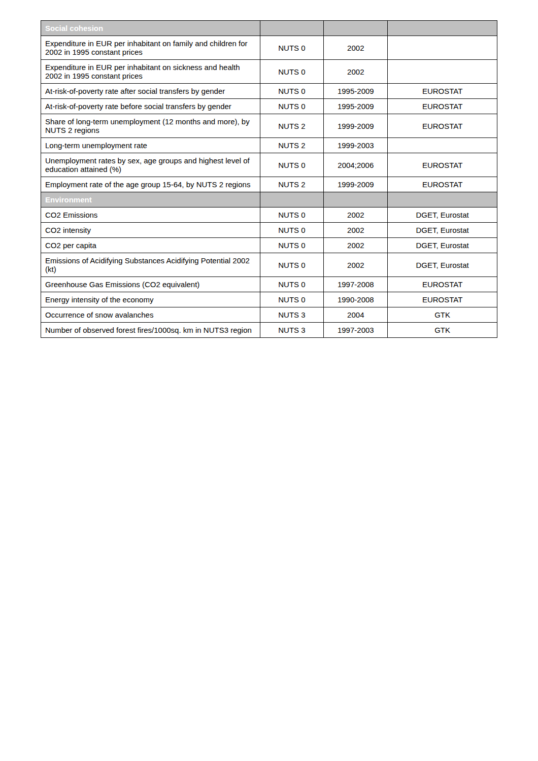| Social cohesion | | | |
| Expenditure in EUR per inhabitant on family and children for 2002 in 1995 constant prices | NUTS 0 | 2002 | |
| Expenditure in EUR per inhabitant on sickness and health 2002 in 1995 constant prices | NUTS 0 | 2002 | |
| At-risk-of-poverty rate after social transfers by gender | NUTS 0 | 1995-2009 | EUROSTAT |
| At-risk-of-poverty rate before social transfers by gender | NUTS 0 | 1995-2009 | EUROSTAT |
| Share of long-term unemployment (12 months and more), by NUTS 2 regions | NUTS 2 | 1999-2009 | EUROSTAT |
| Long-term unemployment rate | NUTS 2 | 1999-2003 | |
| Unemployment rates by sex, age groups and highest level of education attained (%) | NUTS 0 | 2004;2006 | EUROSTAT |
| Employment rate of the age group 15-64, by NUTS 2 regions | NUTS 2 | 1999-2009 | EUROSTAT |
| Environment | | | |
| CO2 Emissions | NUTS 0 | 2002 | DGET, Eurostat |
| CO2 intensity | NUTS 0 | 2002 | DGET, Eurostat |
| CO2 per capita | NUTS 0 | 2002 | DGET, Eurostat |
| Emissions of Acidifying Substances Acidifying Potential 2002 (kt) | NUTS 0 | 2002 | DGET, Eurostat |
| Greenhouse Gas Emissions (CO2 equivalent) | NUTS 0 | 1997-2008 | EUROSTAT |
| Energy intensity of the economy | NUTS 0 | 1990-2008 | EUROSTAT |
| Occurrence of snow avalanches | NUTS 3 | 2004 | GTK |
| Number of observed forest fires/1000sq. km in NUTS3 region | NUTS 3 | 1997-2003 | GTK |